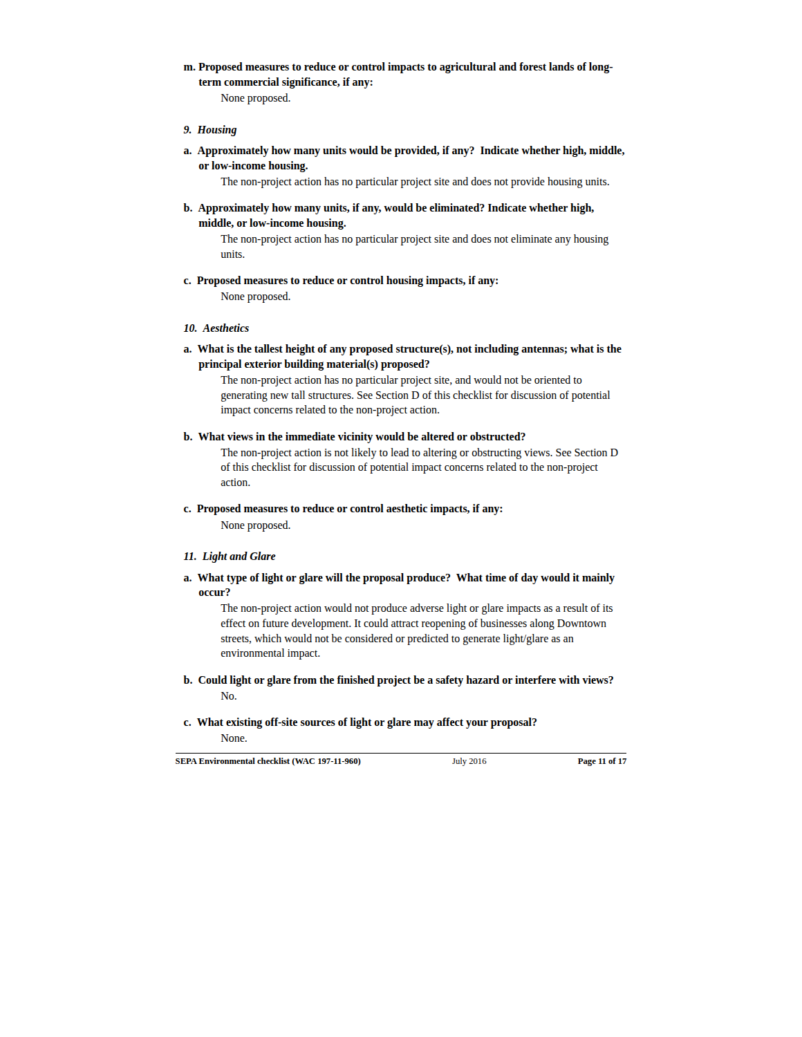m. Proposed measures to reduce or control impacts to agricultural and forest lands of long-term commercial significance, if any:
None proposed.
9. Housing
a. Approximately how many units would be provided, if any? Indicate whether high, middle, or low-income housing.
The non-project action has no particular project site and does not provide housing units.
b. Approximately how many units, if any, would be eliminated? Indicate whether high, middle, or low-income housing.
The non-project action has no particular project site and does not eliminate any housing units.
c. Proposed measures to reduce or control housing impacts, if any:
None proposed.
10. Aesthetics
a. What is the tallest height of any proposed structure(s), not including antennas; what is the principal exterior building material(s) proposed?
The non-project action has no particular project site, and would not be oriented to generating new tall structures. See Section D of this checklist for discussion of potential impact concerns related to the non-project action.
b. What views in the immediate vicinity would be altered or obstructed?
The non-project action is not likely to lead to altering or obstructing views. See Section D of this checklist for discussion of potential impact concerns related to the non-project action.
c. Proposed measures to reduce or control aesthetic impacts, if any:
None proposed.
11. Light and Glare
a. What type of light or glare will the proposal produce? What time of day would it mainly occur?
The non-project action would not produce adverse light or glare impacts as a result of its effect on future development. It could attract reopening of businesses along Downtown streets, which would not be considered or predicted to generate light/glare as an environmental impact.
b. Could light or glare from the finished project be a safety hazard or interfere with views?
No.
c. What existing off-site sources of light or glare may affect your proposal?
None.
SEPA Environmental checklist (WAC 197-11-960) July 2016 Page 11 of 17